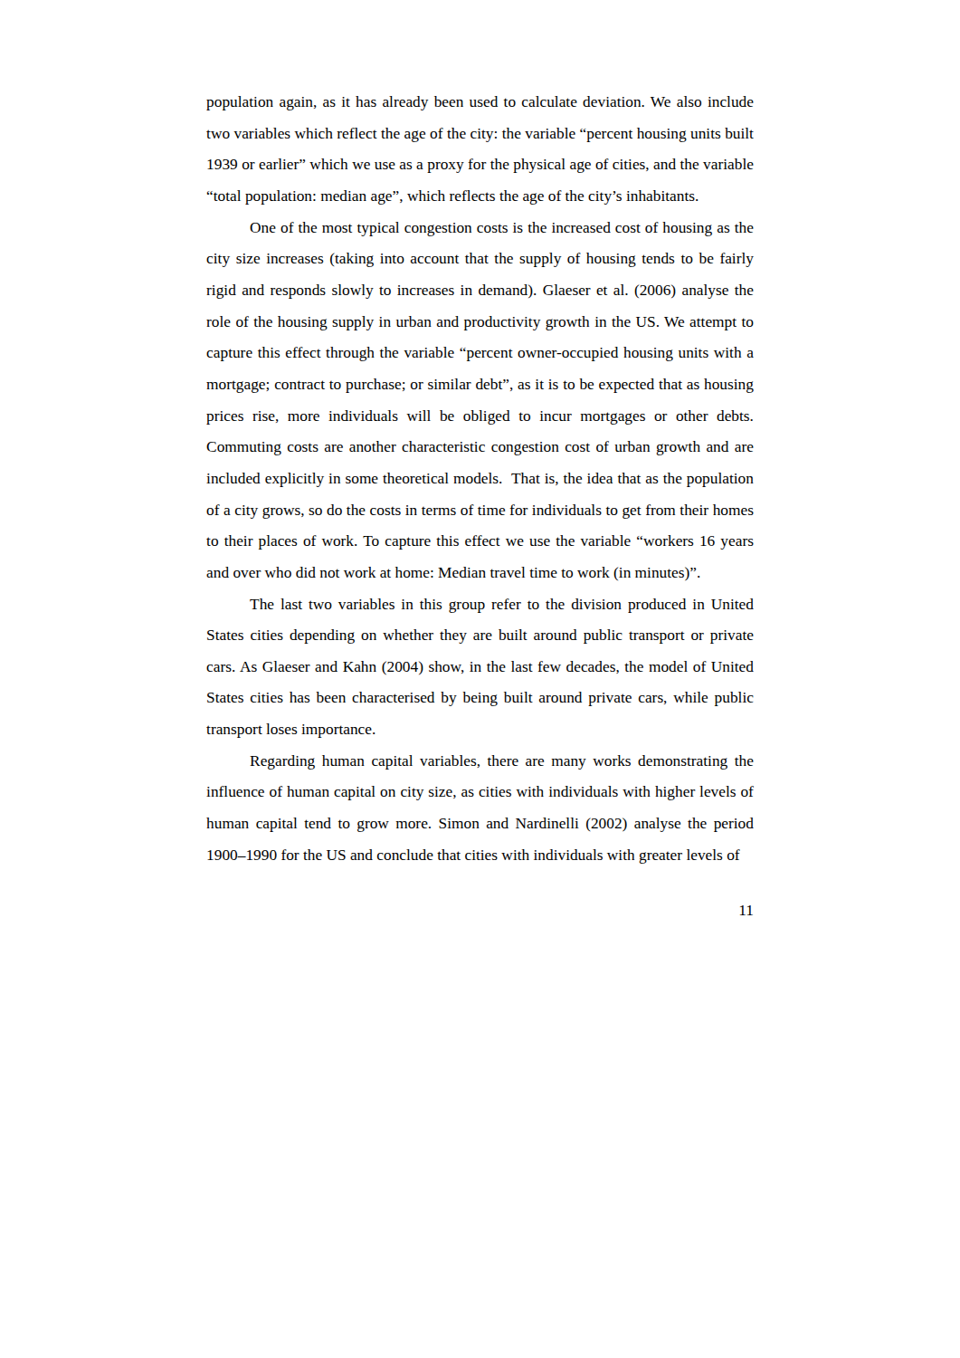population again, as it has already been used to calculate deviation. We also include two variables which reflect the age of the city: the variable “percent housing units built 1939 or earlier” which we use as a proxy for the physical age of cities, and the variable “total population: median age”, which reflects the age of the city’s inhabitants.
One of the most typical congestion costs is the increased cost of housing as the city size increases (taking into account that the supply of housing tends to be fairly rigid and responds slowly to increases in demand). Glaeser et al. (2006) analyse the role of the housing supply in urban and productivity growth in the US. We attempt to capture this effect through the variable “percent owner-occupied housing units with a mortgage; contract to purchase; or similar debt”, as it is to be expected that as housing prices rise, more individuals will be obliged to incur mortgages or other debts. Commuting costs are another characteristic congestion cost of urban growth and are included explicitly in some theoretical models. That is, the idea that as the population of a city grows, so do the costs in terms of time for individuals to get from their homes to their places of work. To capture this effect we use the variable “workers 16 years and over who did not work at home: Median travel time to work (in minutes)”.
The last two variables in this group refer to the division produced in United States cities depending on whether they are built around public transport or private cars. As Glaeser and Kahn (2004) show, in the last few decades, the model of United States cities has been characterised by being built around private cars, while public transport loses importance.
Regarding human capital variables, there are many works demonstrating the influence of human capital on city size, as cities with individuals with higher levels of human capital tend to grow more. Simon and Nardinelli (2002) analyse the period 1900–1990 for the US and conclude that cities with individuals with greater levels of
11